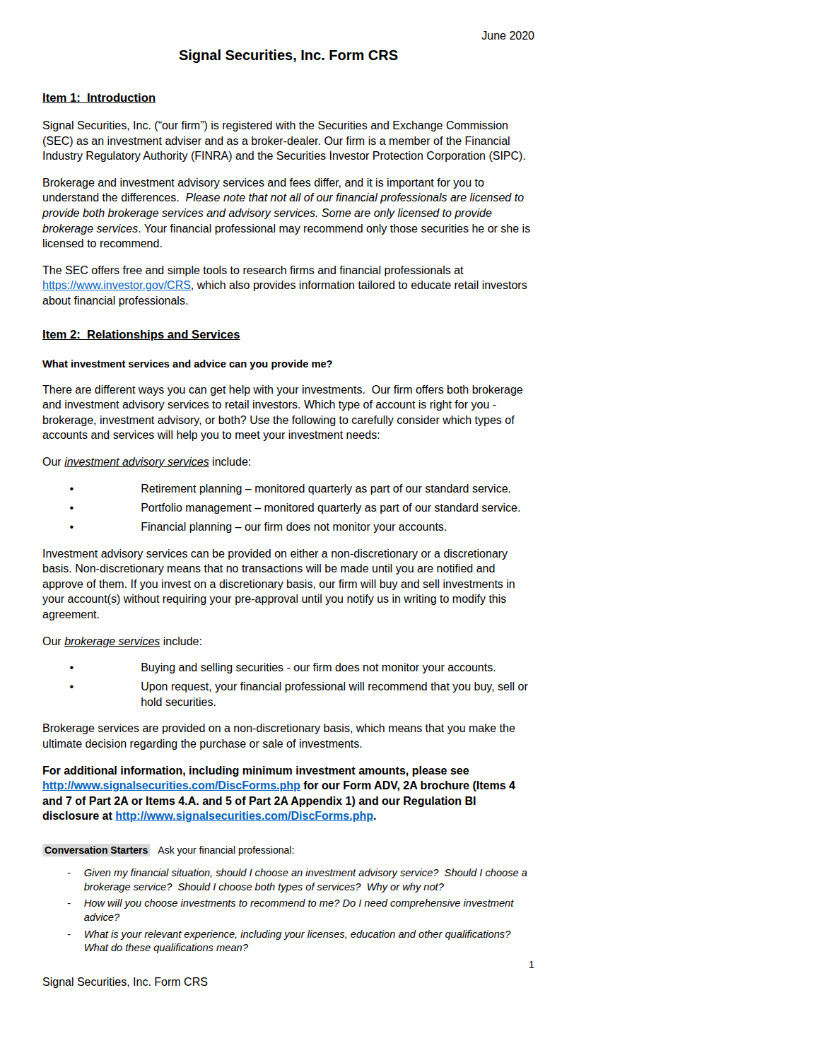June 2020
Signal Securities, Inc. Form CRS
Item 1: Introduction
Signal Securities, Inc. (“our firm”) is registered with the Securities and Exchange Commission (SEC) as an investment adviser and as a broker-dealer. Our firm is a member of the Financial Industry Regulatory Authority (FINRA) and the Securities Investor Protection Corporation (SIPC).
Brokerage and investment advisory services and fees differ, and it is important for you to understand the differences. Please note that not all of our financial professionals are licensed to provide both brokerage services and advisory services. Some are only licensed to provide brokerage services. Your financial professional may recommend only those securities he or she is licensed to recommend.
The SEC offers free and simple tools to research firms and financial professionals at https://www.investor.gov/CRS, which also provides information tailored to educate retail investors about financial professionals.
Item 2: Relationships and Services
What investment services and advice can you provide me?
There are different ways you can get help with your investments. Our firm offers both brokerage and investment advisory services to retail investors. Which type of account is right for you - brokerage, investment advisory, or both? Use the following to carefully consider which types of accounts and services will help you to meet your investment needs:
Our investment advisory services include:
Retirement planning – monitored quarterly as part of our standard service.
Portfolio management – monitored quarterly as part of our standard service.
Financial planning – our firm does not monitor your accounts.
Investment advisory services can be provided on either a non-discretionary or a discretionary basis. Non-discretionary means that no transactions will be made until you are notified and approve of them. If you invest on a discretionary basis, our firm will buy and sell investments in your account(s) without requiring your pre-approval until you notify us in writing to modify this agreement.
Our brokerage services include:
Buying and selling securities - our firm does not monitor your accounts.
Upon request, your financial professional will recommend that you buy, sell or hold securities.
Brokerage services are provided on a non-discretionary basis, which means that you make the ultimate decision regarding the purchase or sale of investments.
For additional information, including minimum investment amounts, please see http://www.signalsecurities.com/DiscForms.php for our Form ADV, 2A brochure (Items 4 and 7 of Part 2A or Items 4.A. and 5 of Part 2A Appendix 1) and our Regulation BI disclosure at http://www.signalsecurities.com/DiscForms.php.
Conversation Starters Ask your financial professional:
Given my financial situation, should I choose an investment advisory service? Should I choose a brokerage service? Should I choose both types of services? Why or why not?
How will you choose investments to recommend to me? Do I need comprehensive investment advice?
What is your relevant experience, including your licenses, education and other qualifications? What do these qualifications mean?
1
Signal Securities, Inc. Form CRS